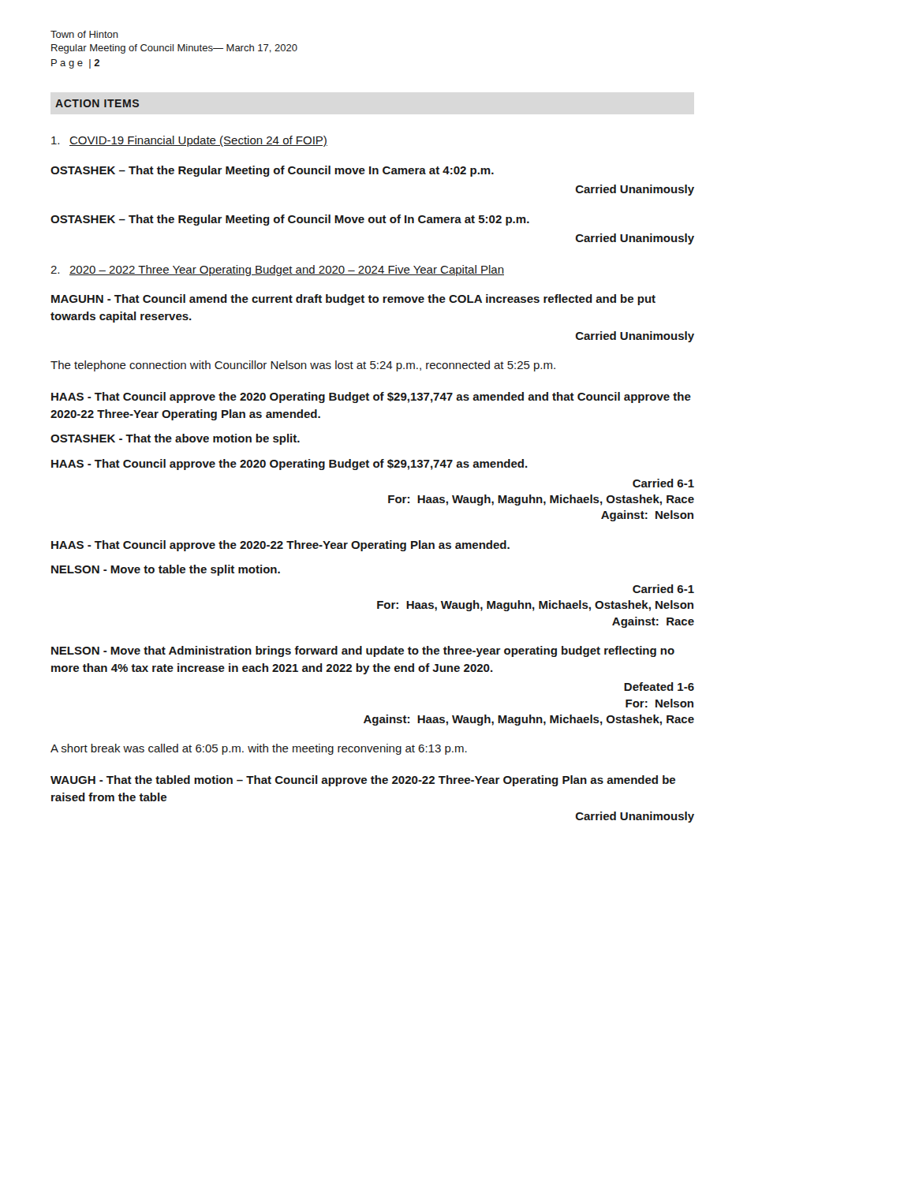Town of Hinton Regular Meeting of Council Minutes— March 17, 2020 P a g e | 2
ACTION ITEMS
1. COVID-19 Financial Update (Section 24 of FOIP)
OSTASHEK – That the Regular Meeting of Council move In Camera at 4:02 p.m.
Carried Unanimously
OSTASHEK – That the Regular Meeting of Council Move out of In Camera at 5:02 p.m.
Carried Unanimously
2. 2020 – 2022 Three Year Operating Budget and 2020 – 2024 Five Year Capital Plan
MAGUHN - That Council amend the current draft budget to remove the COLA increases reflected and be put towards capital reserves.
Carried Unanimously
The telephone connection with Councillor Nelson was lost at 5:24 p.m., reconnected at 5:25 p.m.
HAAS - That Council approve the 2020 Operating Budget of $29,137,747 as amended and that Council approve the 2020-22 Three-Year Operating Plan as amended.
OSTASHEK - That the above motion be split.
HAAS - That Council approve the 2020 Operating Budget of $29,137,747 as amended.
Carried 6-1 For: Haas, Waugh, Maguhn, Michaels, Ostashek, Race Against: Nelson
HAAS - That Council approve the 2020-22 Three-Year Operating Plan as amended.
NELSON - Move to table the split motion.
Carried 6-1 For: Haas, Waugh, Maguhn, Michaels, Ostashek, Nelson Against: Race
NELSON - Move that Administration brings forward and update to the three-year operating budget reflecting no more than 4% tax rate increase in each 2021 and 2022 by the end of June 2020.
Defeated 1-6 For: Nelson Against: Haas, Waugh, Maguhn, Michaels, Ostashek, Race
A short break was called at 6:05 p.m. with the meeting reconvening at 6:13 p.m.
WAUGH - That the tabled motion – That Council approve the 2020-22 Three-Year Operating Plan as amended be raised from the table
Carried Unanimously